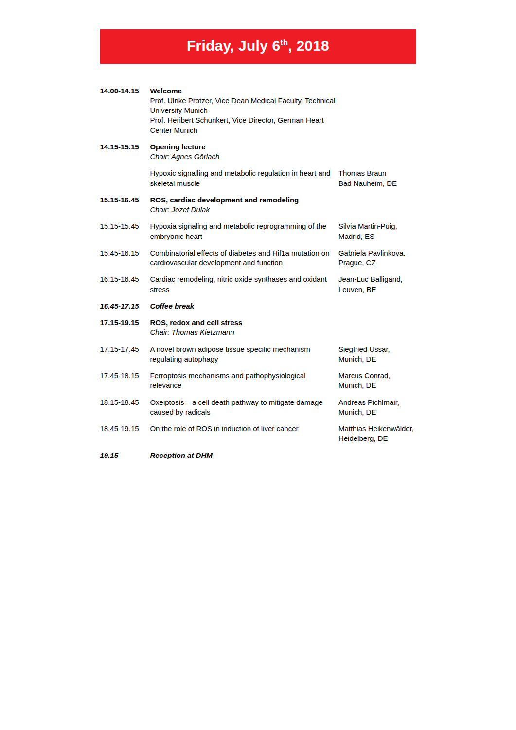Friday, July 6th, 2018
| 14.00-14.15 | Welcome Prof. Ulrike Protzer, Vice Dean Medical Faculty, Technical University Munich Prof. Heribert Schunkert, Vice Director, German Heart Center Munich | |
| 14.15-15.15 | Opening lecture Chair: Agnes Görlach | |
| | Hypoxic signalling and metabolic regulation in heart and skeletal muscle | Thomas Braun Bad Nauheim, DE |
| 15.15-16.45 | ROS, cardiac development and remodeling Chair: Jozef Dulak | |
| 15.15-15.45 | Hypoxia signaling and metabolic reprogramming of the embryonic heart | Silvia Martin-Puig, Madrid, ES |
| 15.45-16.15 | Combinatorial effects of diabetes and Hif1a mutation on cardiovascular development and function | Gabriela Pavlinkova, Prague, CZ |
| 16.15-16.45 | Cardiac remodeling, nitric oxide synthases and oxidant stress | Jean-Luc Balligand, Leuven, BE |
| 16.45-17.15 | Coffee break | |
| 17.15-19.15 | ROS, redox and cell stress Chair: Thomas Kietzmann | |
| 17.15-17.45 | A novel brown adipose tissue specific mechanism regulating autophagy | Siegfried Ussar, Munich, DE |
| 17.45-18.15 | Ferroptosis mechanisms and pathophysiological relevance | Marcus Conrad, Munich, DE |
| 18.15-18.45 | Oxeiptosis – a cell death pathway to mitigate damage caused by radicals | Andreas Pichlmair, Munich, DE |
| 18.45-19.15 | On the role of ROS in induction of liver cancer | Matthias Heikenwälder, Heidelberg, DE |
| 19.15 | Reception at DHM | |